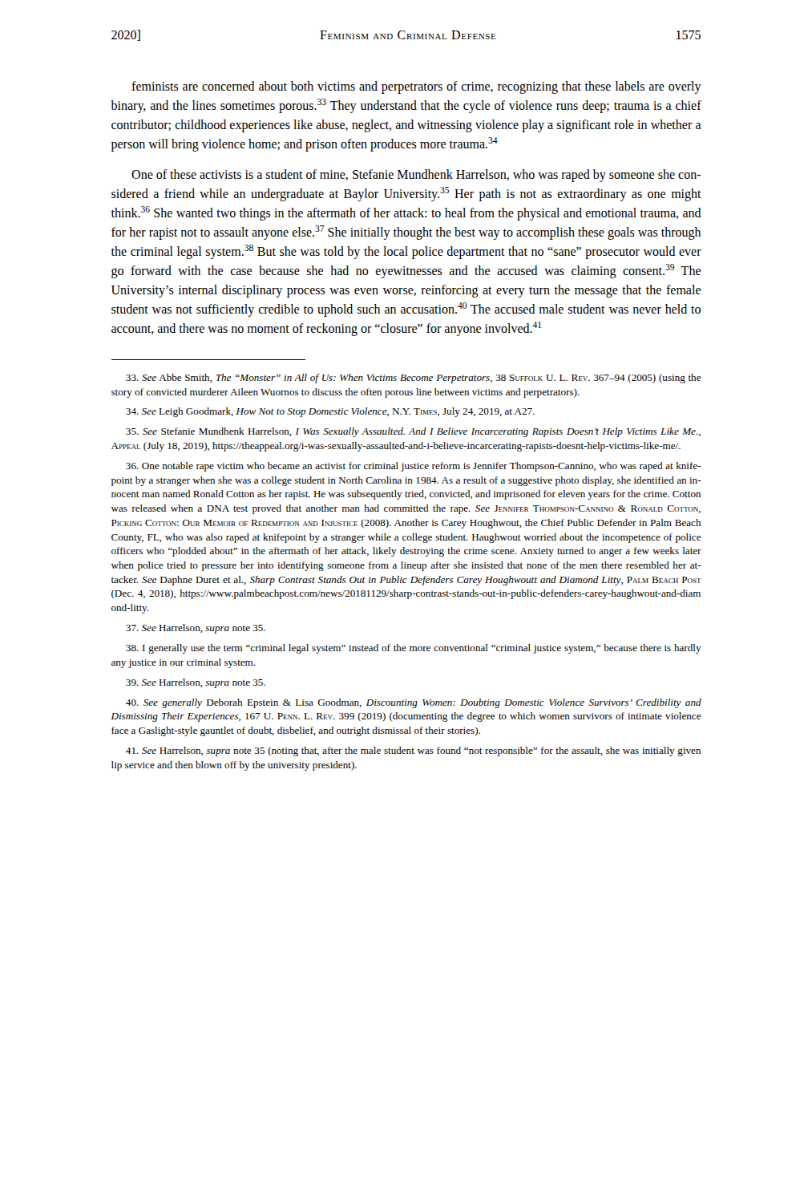2020] Feminism and Criminal Defense 1575
feminists are concerned about both victims and perpetrators of crime, recognizing that these labels are overly binary, and the lines sometimes porous.33 They understand that the cycle of violence runs deep; trauma is a chief contributor; childhood experiences like abuse, neglect, and witnessing violence play a significant role in whether a person will bring violence home; and prison often produces more trauma.34
One of these activists is a student of mine, Stefanie Mundhenk Harrelson, who was raped by someone she considered a friend while an undergraduate at Baylor University.35 Her path is not as extraordinary as one might think.36 She wanted two things in the aftermath of her attack: to heal from the physical and emotional trauma, and for her rapist not to assault anyone else.37 She initially thought the best way to accomplish these goals was through the criminal legal system.38 But she was told by the local police department that no “sane” prosecutor would ever go forward with the case because she had no eyewitnesses and the accused was claiming consent.39 The University’s internal disciplinary process was even worse, reinforcing at every turn the message that the female student was not sufficiently credible to uphold such an accusation.40 The accused male student was never held to account, and there was no moment of reckoning or “closure” for anyone involved.41
33. See Abbe Smith, The “Monster” in All of Us: When Victims Become Perpetrators, 38 Suffolk U. L. Rev. 367–94 (2005) (using the story of convicted murderer Aileen Wuornos to discuss the often porous line between victims and perpetrators).
34. See Leigh Goodmark, How Not to Stop Domestic Violence, N.Y. Times, July 24, 2019, at A27.
35. See Stefanie Mundhenk Harrelson, I Was Sexually Assaulted. And I Believe Incarcerating Rapists Doesn’t Help Victims Like Me., Appeal (July 18, 2019), https://theappeal.org/i-was-sexually-assaulted-and-i-believe-incarcerating-rapists-doesnt-help-victims-like-me/.
36. One notable rape victim who became an activist for criminal justice reform is Jennifer Thompson-Cannino, who was raped at knifepoint by a stranger when she was a college student in North Carolina in 1984. As a result of a suggestive photo display, she identified an innocent man named Ronald Cotton as her rapist. He was subsequently tried, convicted, and imprisoned for eleven years for the crime. Cotton was released when a DNA test proved that another man had committed the rape. See Jennifer Thompson-Cannino & Ronald Cotton, Picking Cotton: Our Memoir of Redemption and Injustice (2008). Another is Carey Houghwout, the Chief Public Defender in Palm Beach County, FL, who was also raped at knifepoint by a stranger while a college student. Haughwout worried about the incompetence of police officers who “plodded about” in the aftermath of her attack, likely destroying the crime scene. Anxiety turned to anger a few weeks later when police tried to pressure her into identifying someone from a lineup after she insisted that none of the men there resembled her attacker. See Daphne Duret et al., Sharp Contrast Stands Out in Public Defenders Carey Houghwoutt and Diamond Litty, Palm Beach Post (Dec. 4, 2018), https://www.palmbeachpost.com/news/20181129/sharp-contrast-stands-out-in-public-defenders-carey-haughwout-and-diamond-litty.
37. See Harrelson, supra note 35.
38. I generally use the term “criminal legal system” instead of the more conventional “criminal justice system,” because there is hardly any justice in our criminal system.
39. See Harrelson, supra note 35.
40. See generally Deborah Epstein & Lisa Goodman, Discounting Women: Doubting Domestic Violence Survivors’ Credibility and Dismissing Their Experiences, 167 U. Penn. L. Rev. 399 (2019) (documenting the degree to which women survivors of intimate violence face a Gaslight-style gauntlet of doubt, disbelief, and outright dismissal of their stories).
41. See Harrelson, supra note 35 (noting that, after the male student was found “not responsible” for the assault, she was initially given lip service and then blown off by the university president).